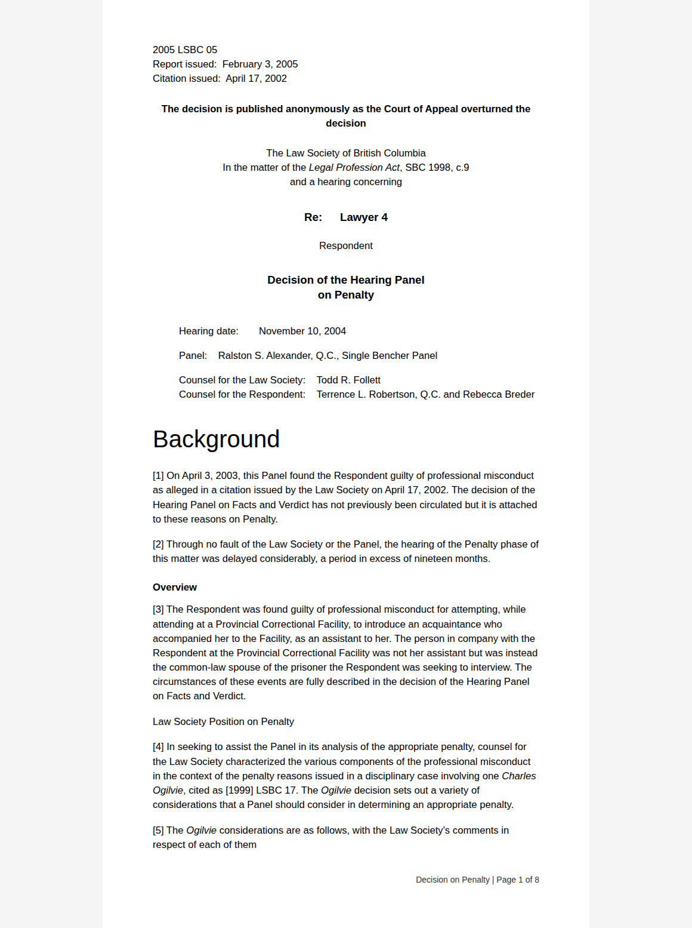2005 LSBC 05
Report issued: February 3, 2005
Citation issued: April 17, 2002
The decision is published anonymously as the Court of Appeal overturned the decision
The Law Society of British Columbia
In the matter of the Legal Profession Act, SBC 1998, c.9
and a hearing concerning
Re: Lawyer 4
Respondent
Decision of the Hearing Panel
on Penalty
Hearing date: November 10, 2004
Panel: Ralston S. Alexander, Q.C., Single Bencher Panel
Counsel for the Law Society: Todd R. Follett
Counsel for the Respondent: Terrence L. Robertson, Q.C. and Rebecca Breder
Background
[1] On April 3, 2003, this Panel found the Respondent guilty of professional misconduct as alleged in a citation issued by the Law Society on April 17, 2002. The decision of the Hearing Panel on Facts and Verdict has not previously been circulated but it is attached to these reasons on Penalty.
[2] Through no fault of the Law Society or the Panel, the hearing of the Penalty phase of this matter was delayed considerably, a period in excess of nineteen months.
Overview
[3] The Respondent was found guilty of professional misconduct for attempting, while attending at a Provincial Correctional Facility, to introduce an acquaintance who accompanied her to the Facility, as an assistant to her. The person in company with the Respondent at the Provincial Correctional Facility was not her assistant but was instead the common-law spouse of the prisoner the Respondent was seeking to interview. The circumstances of these events are fully described in the decision of the Hearing Panel on Facts and Verdict.
Law Society Position on Penalty
[4] In seeking to assist the Panel in its analysis of the appropriate penalty, counsel for the Law Society characterized the various components of the professional misconduct in the context of the penalty reasons issued in a disciplinary case involving one Charles Ogilvie, cited as [1999] LSBC 17. The Ogilvie decision sets out a variety of considerations that a Panel should consider in determining an appropriate penalty.
[5] The Ogilvie considerations are as follows, with the Law Society's comments in respect of each of them
Decision on Penalty | Page 1 of 8